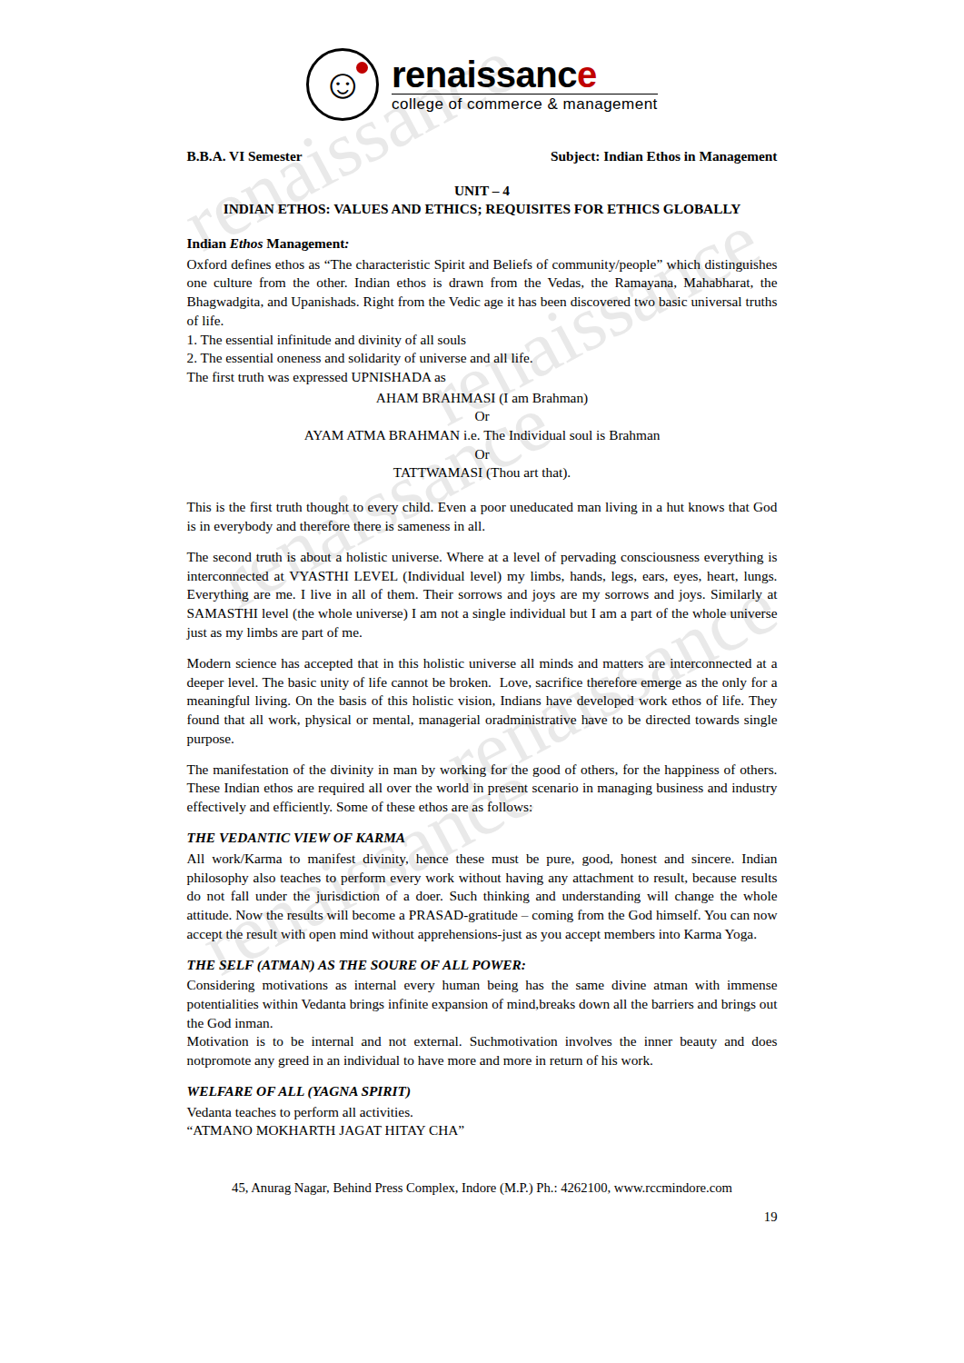renaissance
renaissance
renaissance
renaissance
renaissance
☺ renaissance
college of commerce & management
B.B.A. VI Semester Subject: Indian Ethos in Management
UNIT – 4
INDIAN ETHOS: VALUES AND ETHICS; REQUISITES FOR ETHICS GLOBALLY
Indian Ethos Management:
Oxford defines ethos as “The characteristic Spirit and Beliefs of community/people” which distinguishes one culture from the other. Indian ethos is drawn from the Vedas, the Ramayana, Mahabharat, the Bhagwadgita, and Upanishads. Right from the Vedic age it has been discovered two basic universal truths of life.
1. The essential infinitude and divinity of all souls
2. The essential oneness and solidarity of universe and all life.
The first truth was expressed UPNISHADA as
AHAM BRAHMASI (I am Brahman)
Or
AYAM ATMA BRAHMAN i.e. The Individual soul is Brahman
Or
TATTWAMASI (Thou art that).
This is the first truth thought to every child. Even a poor uneducated man living in a hut knows that God is in everybody and therefore there is sameness in all.
The second truth is about a holistic universe. Where at a level of pervading consciousness everything is interconnected at VYASTHI LEVEL (Individual level) my limbs, hands, legs, ears, eyes, heart, lungs. Everything are me. I live in all of them. Their sorrows and joys are my sorrows and joys. Similarly at SAMASTHI level (the whole universe) I am not a single individual but I am a part of the whole universe just as my limbs are part of me.
Modern science has accepted that in this holistic universe all minds and matters are interconnected at a deeper level. The basic unity of life cannot be broken. Love, sacrifice therefore emerge as the only for a meaningful living. On the basis of this holistic vision, Indians have developed work ethos of life. They found that all work, physical or mental, managerial oradministrative have to be directed towards single purpose.
The manifestation of the divinity in man by working for the good of others, for the happiness of others. These Indian ethos are required all over the world in present scenario in managing business and industry effectively and efficiently. Some of these ethos are as follows:
THE VEDANTIC VIEW OF KARMA
All work/Karma to manifest divinity, hence these must be pure, good, honest and sincere. Indian philosophy also teaches to perform every work without having any attachment to result, because results do not fall under the jurisdiction of a doer. Such thinking and understanding will change the whole attitude. Now the results will become a PRASAD-gratitude – coming from the God himself. You can now accept the result with open mind without apprehensions-just as you accept members into Karma Yoga.
THE SELF (ATMAN) AS THE SOURE OF ALL POWER:
Considering motivations as internal every human being has the same divine atman with immense potentialities within Vedanta brings infinite expansion of mind,breaks down all the barriers and brings out the God inman.
Motivation is to be internal and not external. Suchmotivation involves the inner beauty and does notpromote any greed in an individual to have more and more in return of his work.
WELFARE OF ALL (YAGNA SPIRIT)
Vedanta teaches to perform all activities.
“ATMANO MOKHARTH JAGAT HITAY CHA”
45, Anurag Nagar, Behind Press Complex, Indore (M.P.) Ph.: 4262100, www.rccmindore.com
19